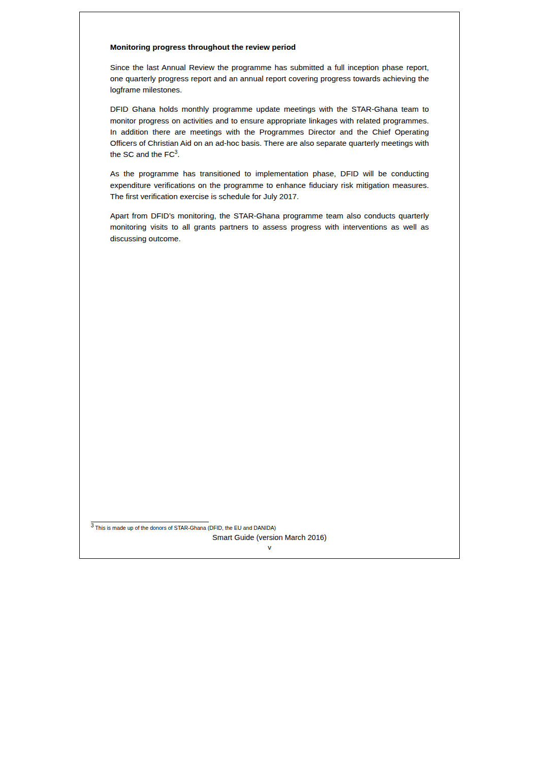Monitoring progress throughout the review period
Since the last Annual Review the programme has submitted a full inception phase report, one quarterly progress report and an annual report covering progress towards achieving the logframe milestones.
DFID Ghana holds monthly programme update meetings with the STAR-Ghana team to monitor progress on activities and to ensure appropriate linkages with related programmes. In addition there are meetings with the Programmes Director and the Chief Operating Officers of Christian Aid on an ad-hoc basis. There are also separate quarterly meetings with the SC and the FC3.
As the programme has transitioned to implementation phase, DFID will be conducting expenditure verifications on the programme to enhance fiduciary risk mitigation measures. The first verification exercise is schedule for July 2017.
Apart from DFID’s monitoring, the STAR-Ghana programme team also conducts quarterly monitoring visits to all grants partners to assess progress with interventions as well as discussing outcome.
3 This is made up of the donors of STAR-Ghana (DFID, the EU and DANIDA)
Smart Guide (version March 2016)
v